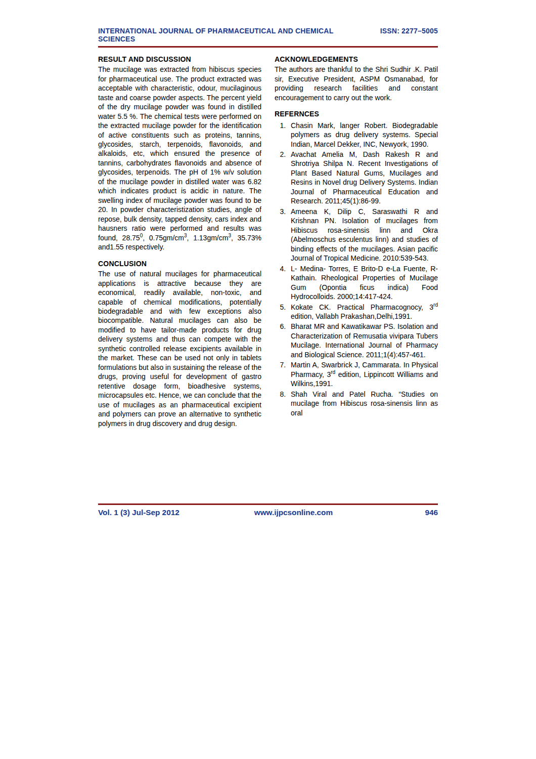INTERNATIONAL JOURNAL OF PHARMACEUTICAL AND CHEMICAL SCIENCES
ISSN: 2277–5005
Result and Discussion
The mucilage was extracted from hibiscus species for pharmaceutical use. The product extracted was acceptable with characteristic, odour, mucilaginous taste and coarse powder aspects. The percent yield of the dry mucilage powder was found in distilled water 5.5 %. The chemical tests were performed on the extracted mucilage powder for the identification of active constituents such as proteins, tannins, glycosides, starch, terpenoids, flavonoids, and alkaloids, etc, which ensured the presence of tannins, carbohydrates flavonoids and absence of glycosides, terpenoids. The pH of 1% w/v solution of the mucilage powder in distilled water was 6.82 which indicates product is acidic in nature. The swelling index of mucilage powder was found to be 20. In powder characteristization studies, angle of repose, bulk density, tapped density, cars index and hausners ratio were performed and results was found, 28.750, 0.75gm/cm3, 1.13gm/cm3, 35.73% and1.55 respectively.
Conclusion
The use of natural mucilages for pharmaceutical applications is attractive because they are economical, readily available, non-toxic, and capable of chemical modifications, potentially biodegradable and with few exceptions also biocompatible. Natural mucilages can also be modified to have tailor-made products for drug delivery systems and thus can compete with the synthetic controlled release excipients available in the market. These can be used not only in tablets formulations but also in sustaining the release of the drugs, proving useful for development of gastro retentive dosage form, bioadhesive systems, microcapsules etc. Hence, we can conclude that the use of mucilages as an pharmaceutical excipient and polymers can prove an alternative to synthetic polymers in drug discovery and drug design.
Acknowledgements
The authors are thankful to the Shri Sudhir .K. Patil sir, Executive President, ASPM Osmanabad, for providing research facilities and constant encouragement to carry out the work.
Refernces
Chasin Mark, langer Robert. Biodegradable polymers as drug delivery systems. Special Indian, Marcel Dekker, INC, Newyork, 1990.
Avachat Amelia M, Dash Rakesh R and Shrotriya Shilpa N. Recent Investigations of Plant Based Natural Gums, Mucilages and Resins in Novel drug Delivery Systems. Indian Journal of Pharmaceutical Education and Research. 2011;45(1):86-99.
Ameena K, Dilip C, Saraswathi R and Krishnan PN. Isolation of mucilages from Hibiscus rosa-sinensis linn and Okra (Abelmoschus esculentus linn) and studies of binding effects of the mucilages. Asian pacific Journal of Tropical Medicine. 2010:539-543.
L- Medina- Torres, E Brito-D e-La Fuente, R- Kathain. Rheological Properties of Mucilage Gum (Opontia ficus indica) Food Hydrocolloids. 2000;14:417-424.
Kokate CK. Practical Pharmacognocy, 3rd edition, Vallabh Prakashan,Delhi,1991.
Bharat MR and Kawatikawar PS. Isolation and Characterization of Remusatia vivipara Tubers Mucilage. International Journal of Pharmacy and Biological Science. 2011;1(4):457-461.
Martin A, Swarbrick J, Cammarata. In Physical Pharmacy, 3rd edition, Lippincott Williams and Wilkins,1991.
Shah Viral and Patel Rucha. “Studies on mucilage from Hibiscus rosa-sinensis linn as oral
Vol. 1 (3) Jul-Sep 2012
www.ijpcsonline.com
946